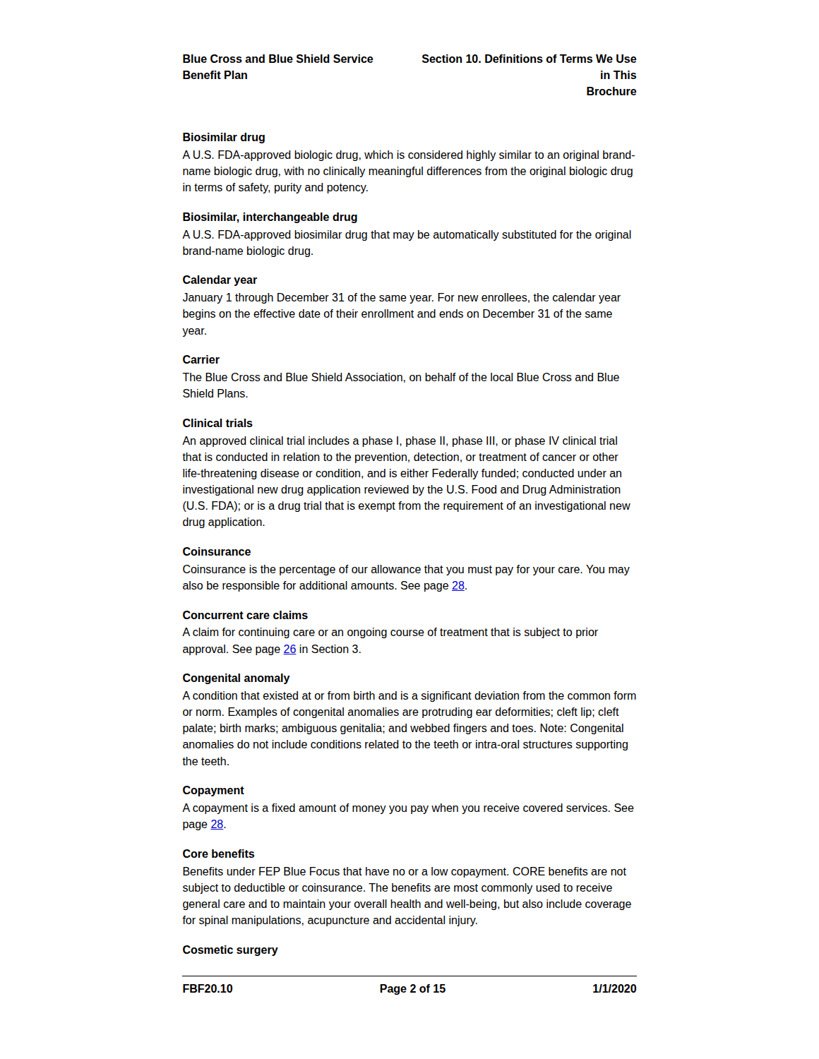Blue Cross and Blue Shield Service Benefit Plan
Section 10. Definitions of Terms We Use in This
Brochure
Biosimilar drug
A U.S. FDA-approved biologic drug, which is considered highly similar to an original brand-name biologic drug, with no clinically meaningful differences from the original biologic drug in terms of safety, purity and potency.
Biosimilar, interchangeable drug
A U.S. FDA-approved biosimilar drug that may be automatically substituted for the original brand-name biologic drug.
Calendar year
January 1 through December 31 of the same year. For new enrollees, the calendar year begins on the effective date of their enrollment and ends on December 31 of the same year.
Carrier
The Blue Cross and Blue Shield Association, on behalf of the local Blue Cross and Blue Shield Plans.
Clinical trials
An approved clinical trial includes a phase I, phase II, phase III, or phase IV clinical trial that is conducted in relation to the prevention, detection, or treatment of cancer or other life-threatening disease or condition, and is either Federally funded; conducted under an investigational new drug application reviewed by the U.S. Food and Drug Administration (U.S. FDA); or is a drug trial that is exempt from the requirement of an investigational new drug application.
Coinsurance
Coinsurance is the percentage of our allowance that you must pay for your care. You may also be responsible for additional amounts. See page 28.
Concurrent care claims
A claim for continuing care or an ongoing course of treatment that is subject to prior approval. See page 26 in Section 3.
Congenital anomaly
A condition that existed at or from birth and is a significant deviation from the common form or norm. Examples of congenital anomalies are protruding ear deformities; cleft lip; cleft palate; birth marks; ambiguous genitalia; and webbed fingers and toes. Note: Congenital anomalies do not include conditions related to the teeth or intra-oral structures supporting the teeth.
Copayment
A copayment is a fixed amount of money you pay when you receive covered services. See page 28.
Core benefits
Benefits under FEP Blue Focus that have no or a low copayment. CORE benefits are not subject to deductible or coinsurance. The benefits are most commonly used to receive general care and to maintain your overall health and well-being, but also include coverage for spinal manipulations, acupuncture and accidental injury.
Cosmetic surgery
FBF20.10
Page 2 of 15
1/1/2020